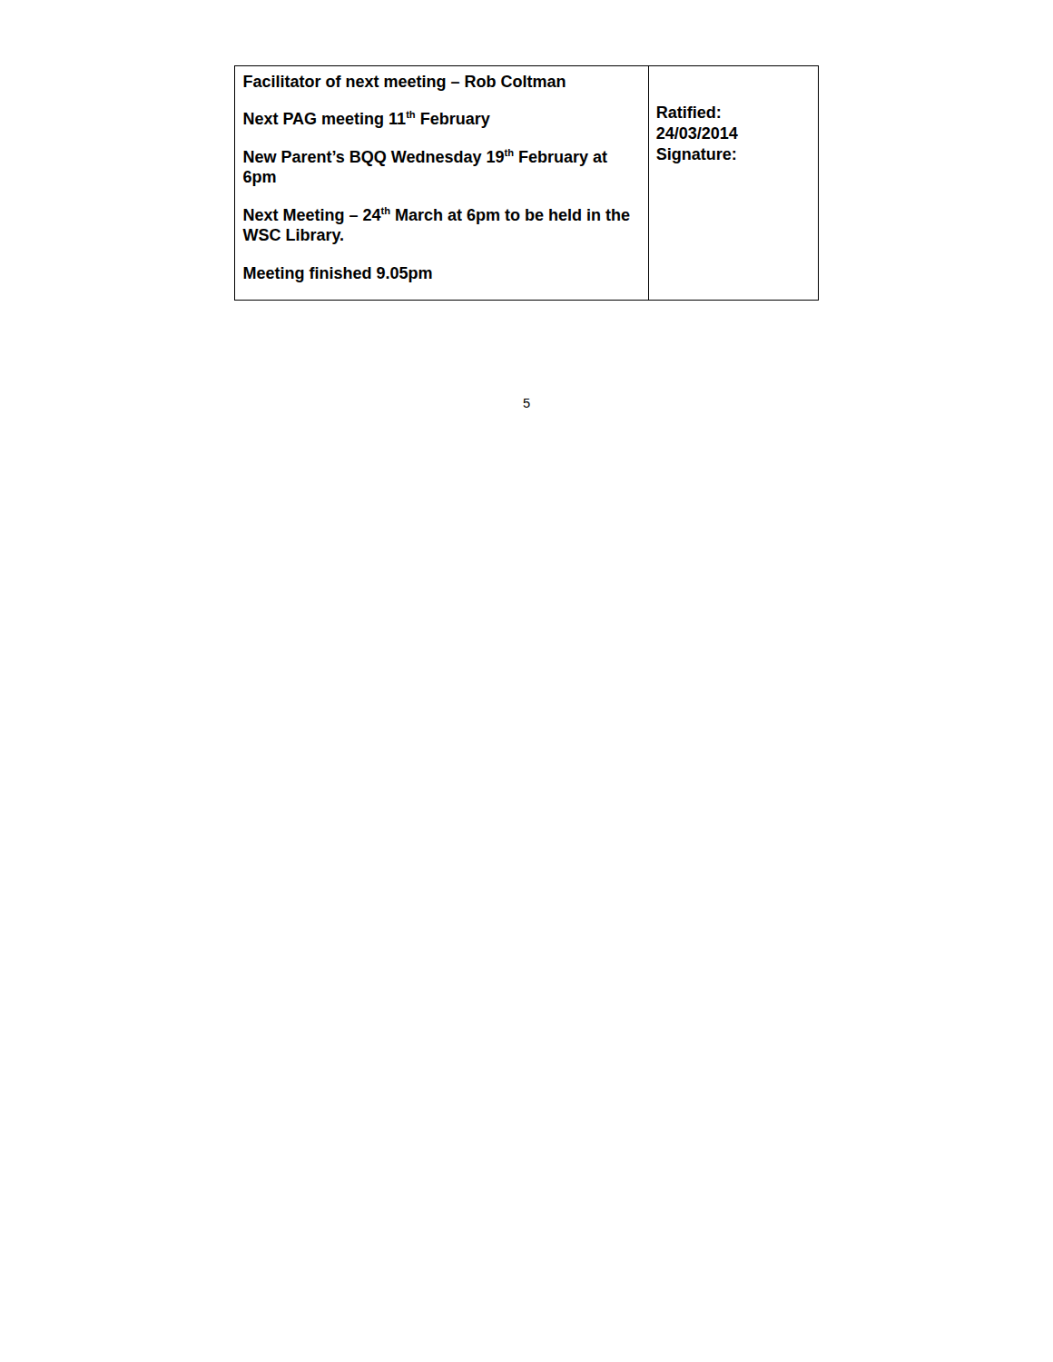| Facilitator of next meeting – Rob Coltman Next PAG meeting 11 th February New Parent’s BQQ Wednesday 19 th February at 6pm Next Meeting – 24 th March at 6pm to be held in the WSC Library. Meeting finished 9.05pm | Ratified: 24/03/2014 Signature: |
5